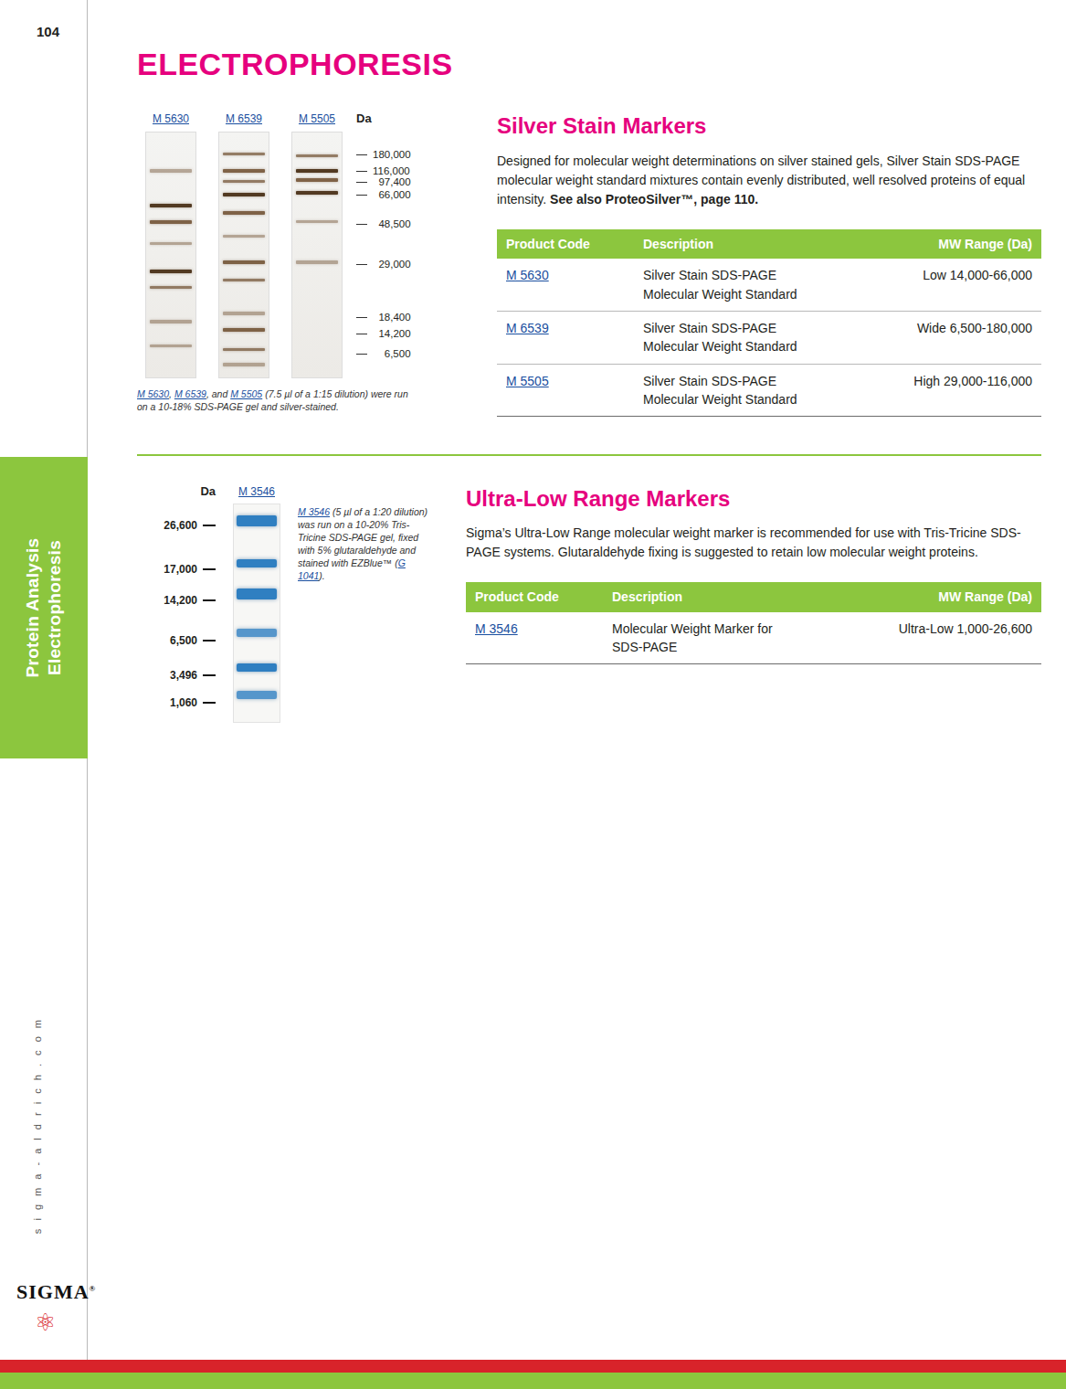Protein Analysis
Electrophoresis
s i g m a - a l d r i c h . c o m
SIGMA®
⚛
104
Electrophoresis
M 5630
M 6539
M 5505
Da
180,000
116,000
97,400
66,000
48,500
29,000
18,400
14,200
6,500
M 5630, M 6539, and M 5505 (7.5 µl of a 1:15 dilution) were run on a 10-18% SDS-PAGE gel and silver-stained.
Silver Stain Markers
Designed for molecular weight determinations on silver stained gels, Silver Stain SDS-PAGE molecular weight standard mixtures contain evenly distributed, well resolved proteins of equal intensity. See also ProteoSilver™, page 110.
| Product Code | Description | MW Range (Da) |
| --- | --- | --- |
| M 5630 | Silver Stain SDS-PAGE Molecular Weight Standard | Low 14,000-66,000 |
| M 6539 | Silver Stain SDS-PAGE Molecular Weight Standard | Wide 6,500-180,000 |
| M 5505 | Silver Stain SDS-PAGE Molecular Weight Standard | High 29,000-116,000 |
Da
26,600
17,000
14,200
6,500
3,496
1,060
M 3546
M 3546 (5 µl of a 1:20 dilution) was run on a 10-20% Tris-Tricine SDS-PAGE gel, fixed with 5% glutaraldehyde and stained with EZBlue™ (G 1041).
Ultra-Low Range Markers
Sigma’s Ultra-Low Range molecular weight marker is recommended for use with Tris-Tricine SDS-PAGE systems. Glutaraldehyde fixing is suggested to retain low molecular weight proteins.
| Product Code | Description | MW Range (Da) |
| --- | --- | --- |
| M 3546 | Molecular Weight Marker for SDS-PAGE | Ultra-Low 1,000-26,600 |